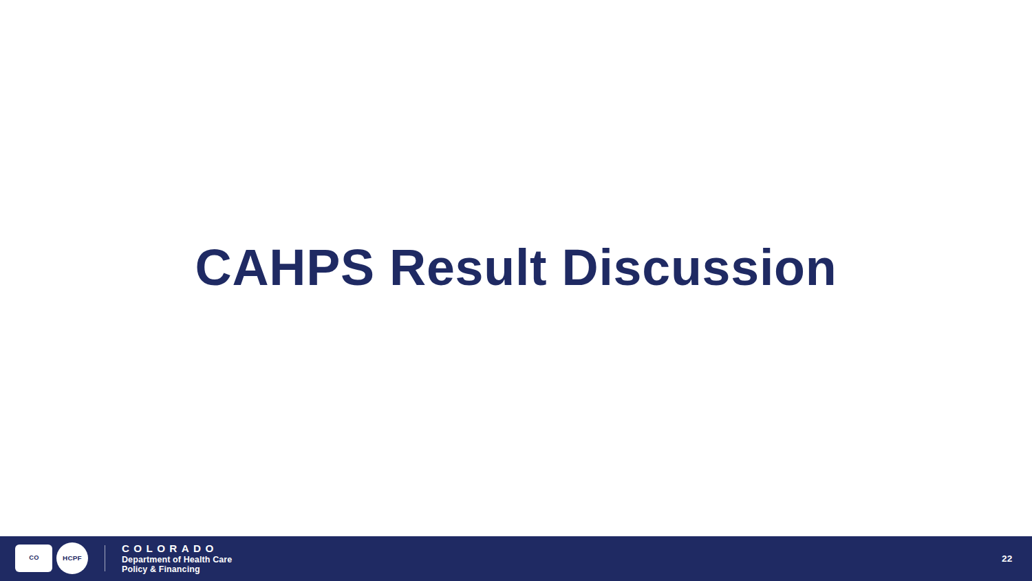CAHPS Result Discussion
CO
HCPF
Colorado
Department of Health Care
Policy & Financing
22